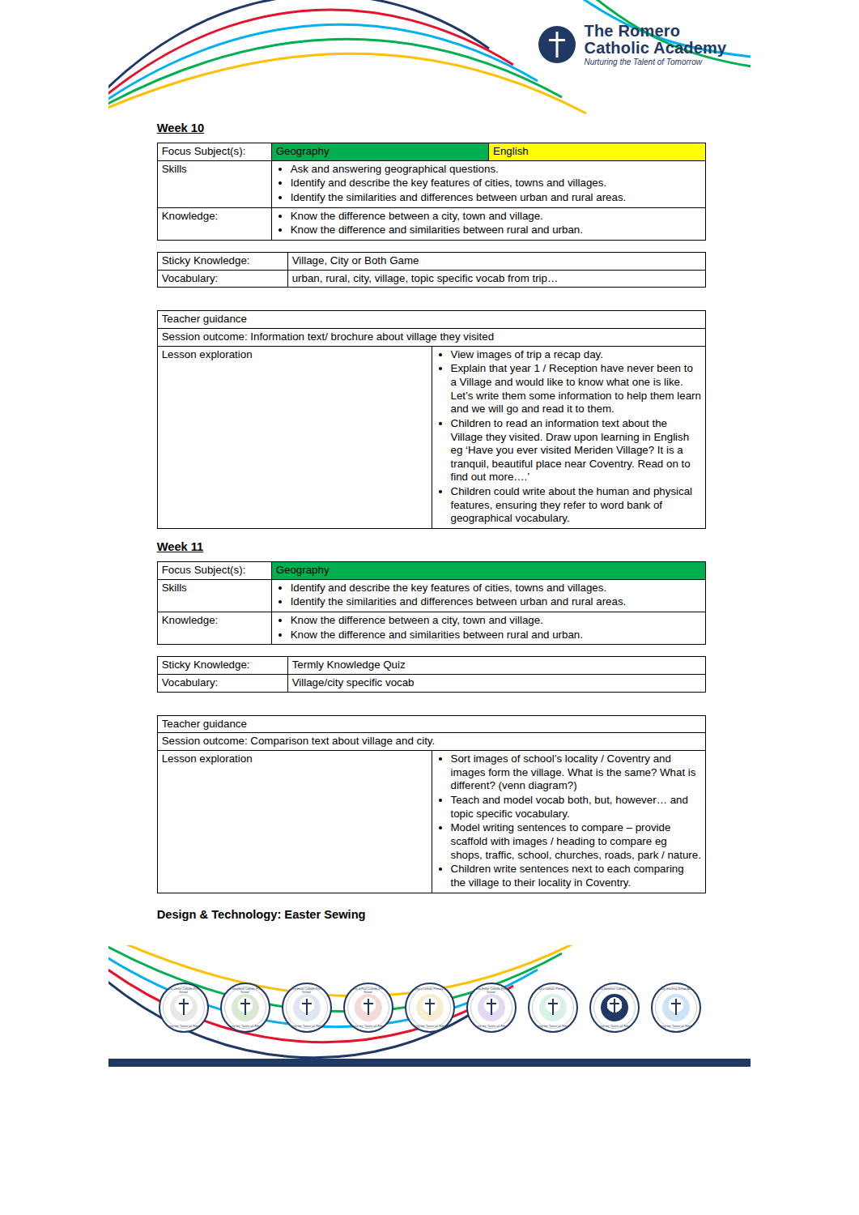The Romero
Catholic Academy
Nurturing the Talent of Tomorrow
Week 10
| Focus Subject(s): | Geography | English |
| Skills | Ask and answering geographical questions. Identify and describe the key features of cities, towns and villages. Identify the similarities and differences between urban and rural areas. |
| Knowledge: | Know the difference between a city, town and village. Know the difference and similarities between rural and urban. |
| Sticky Knowledge: | Village, City or Both Game |
| Vocabulary: | urban, rural, city, village, topic specific vocab from trip… |
| Teacher guidance |
| Session outcome: Information text/ brochure about village they visited |
| Lesson exploration | View images of trip a recap day. Explain that year 1 / Reception have never been to a Village and would like to know what one is like. Let’s write them some information to help them learn and we will go and read it to them. Children to read an information text about the Village they visited. Draw upon learning in English eg ‘Have you ever visited Meriden Village? It is a tranquil, beautiful place near Coventry. Read on to find out more….’ Children could write about the human and physical features, ensuring they refer to word bank of geographical vocabulary. |
Week 11
| Focus Subject(s): | Geography |
| Skills | Identify and describe the key features of cities, towns and villages. Identify the similarities and differences between urban and rural areas. |
| Knowledge: | Know the difference between a city, town and village. Know the difference and similarities between rural and urban. |
| Sticky Knowledge: | Termly Knowledge Quiz |
| Vocabulary: | Village/city specific vocab |
| Teacher guidance |
| Session outcome: Comparison text about village and city. |
| Lesson exploration | Sort images of school’s locality / Coventry and images form the village. What is the same? What is different? (venn diagram?) Teach and model vocab both, but, however… and topic specific vocabulary. Model writing sentences to compare – provide scaffold with images / heading to compare eg shops, traffic, school, churches, roads, park / nature. Children write sentences next to each comparing the village to their locality in Coventry. |
Design & Technology: Easter Sewing
Corpus Christi Catholic Primary School
Nurturing the Talent of Tomorrow
Good Shepherd Catholic Primary School
Nurturing the Talent of Tomorrow
Sacred Heart Catholic Primary School
Nurturing the Talent of Tomorrow
St Peter & Paul Catholic Primary School
Nurturing the Talent of Tomorrow
St Gregory’s Catholic Primary School
Nurturing the Talent of Tomorrow
St John Fisher Catholic Primary School
Nurturing the Talent of Tomorrow
St Patrick’s Catholic Primary School
Nurturing the Talent of Tomorrow
Cardinal Newman Catholic School
Nurturing the Talent of Tomorrow
Blue Sky Teaching School Alliance
Nurturing the Talent of Tomorrow